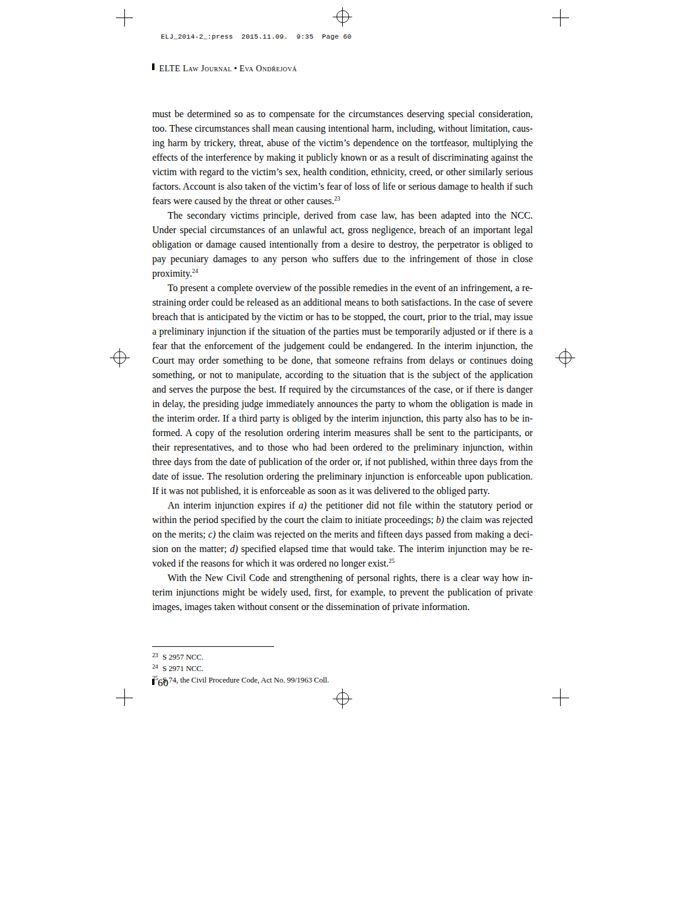ELJ_2014-2_:press 2015.11.09. 9:35 Page 60
ELTE Law Journal•Eva Ondřejová
must be determined so as to compensate for the circumstances deserving special consideration, too. These circumstances shall mean causing intentional harm, including, without limitation, causing harm by trickery, threat, abuse of the victim’s dependence on the tortfeasor, multiplying the effects of the interference by making it publicly known or as a result of discriminating against the victim with regard to the victim’s sex, health condition, ethnicity, creed, or other similarly serious factors. Account is also taken of the victim’s fear of loss of life or serious damage to health if such fears were caused by the threat or other causes.23
The secondary victims principle, derived from case law, has been adapted into the NCC. Under special circumstances of an unlawful act, gross negligence, breach of an important legal obligation or damage caused intentionally from a desire to destroy, the perpetrator is obliged to pay pecuniary damages to any person who suffers due to the infringement of those in close proximity.24
To present a complete overview of the possible remedies in the event of an infringement, a restraining order could be released as an additional means to both satisfactions. In the case of severe breach that is anticipated by the victim or has to be stopped, the court, prior to the trial, may issue a preliminary injunction if the situation of the parties must be temporarily adjusted or if there is a fear that the enforcement of the judgement could be endangered. In the interim injunction, the Court may order something to be done, that someone refrains from delays or continues doing something, or not to manipulate, according to the situation that is the subject of the application and serves the purpose the best. If required by the circumstances of the case, or if there is danger in delay, the presiding judge immediately announces the party to whom the obligation is made in the interim order. If a third party is obliged by the interim injunction, this party also has to be informed. A copy of the resolution ordering interim measures shall be sent to the participants, or their representatives, and to those who had been ordered to the preliminary injunction, within three days from the date of publication of the order or, if not published, within three days from the date of issue. The resolution ordering the preliminary injunction is enforceable upon publication. If it was not published, it is enforceable as soon as it was delivered to the obliged party.
An interim injunction expires if a) the petitioner did not file within the statutory period or within the period specified by the court the claim to initiate proceedings; b) the claim was rejected on the merits; c) the claim was rejected on the merits and fifteen days passed from making a decision on the matter; d) specified elapsed time that would take. The interim injunction may be revoked if the reasons for which it was ordered no longer exist.25
With the New Civil Code and strengthening of personal rights, there is a clear way how interim injunctions might be widely used, first, for example, to prevent the publication of private images, images taken without consent or the dissemination of private information.
23 S 2957 NCC.
24 S 2971 NCC.
25 S 74, the Civil Procedure Code, Act No. 99/1963 Coll.
60